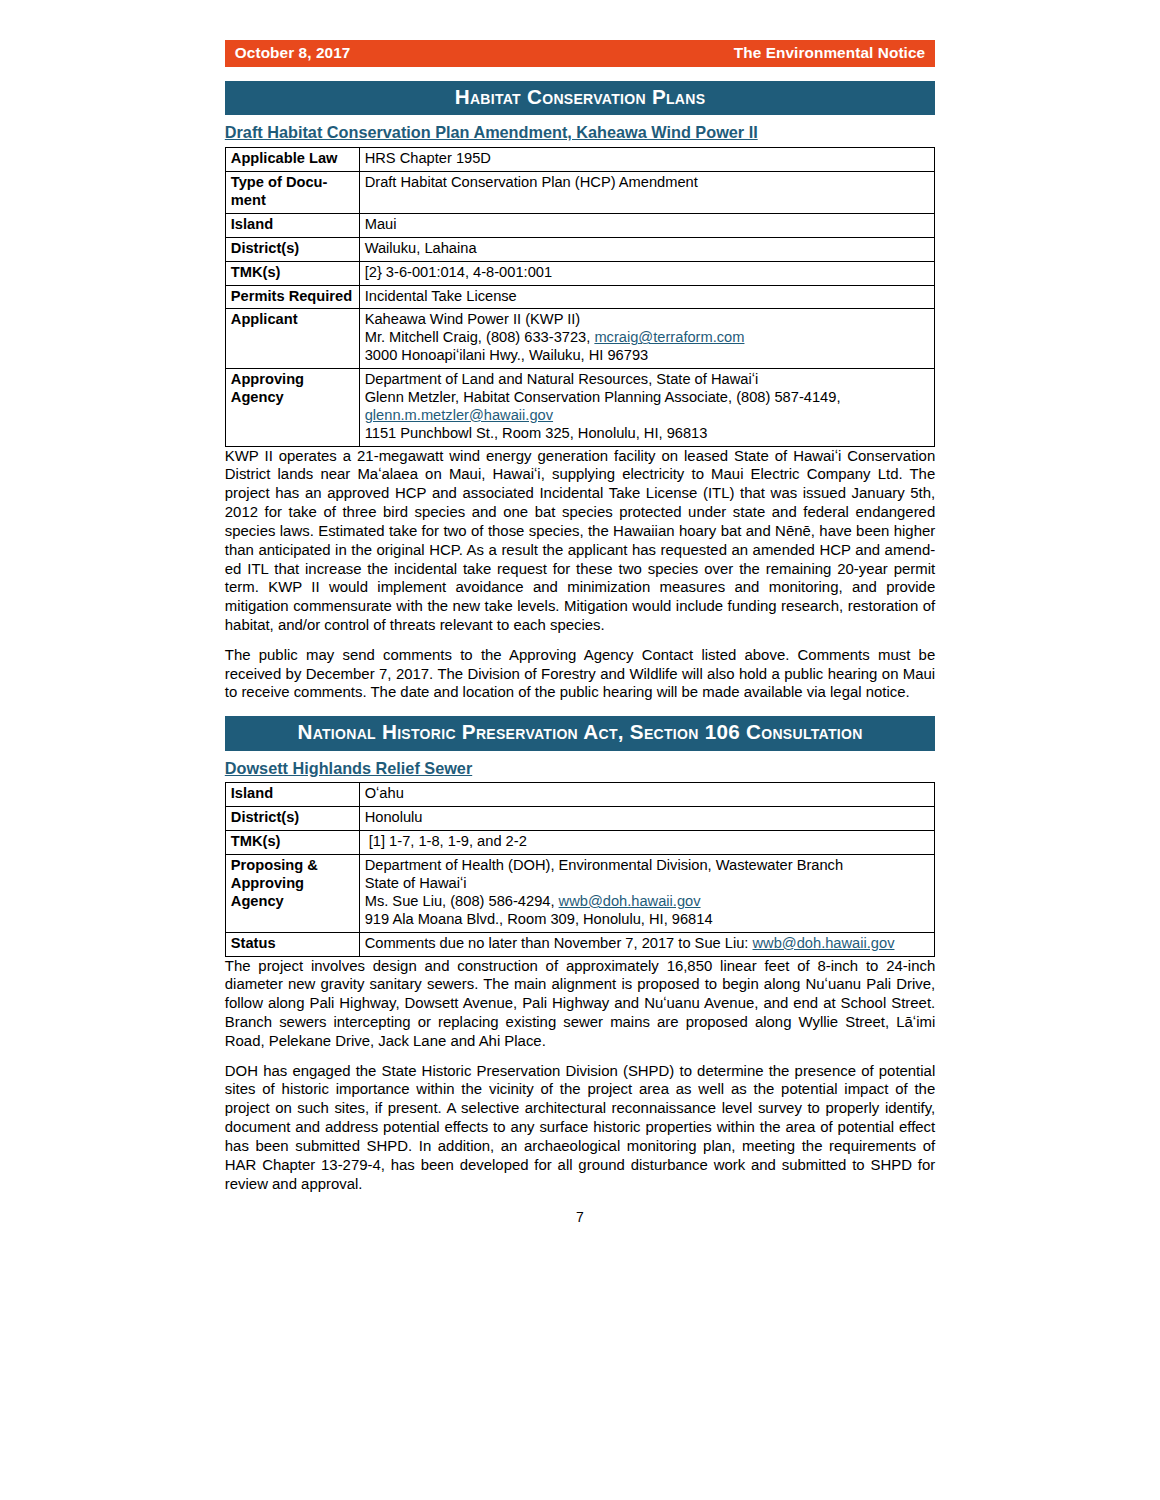October 8, 2017
The Environmental Notice
Habitat Conservation Plans
Draft Habitat Conservation Plan Amendment, Kaheawa Wind Power II
| Applicable Law | HRS Chapter 195D |
| Type of Docu­ment | Draft Habitat Conservation Plan (HCP) Amendment |
| Island | Maui |
| District(s) | Wailuku, Lahaina |
| TMK(s) | [2} 3-6-001:014, 4-8-001:001 |
| Permits Re­quired | Incidental Take License |
| Applicant | Kaheawa Wind Power II (KWP II) Mr. Mitchell Craig, (808) 633-3723, mcraig@terraform.com 3000 Honoapiʻilani Hwy., Wailuku, HI 96793 |
| Approving Agency | Department of Land and Natural Resources, State of Hawaiʻi Glenn Metzler, Habitat Conservation Planning Associate, (808) 587-4149, glenn.m.metzler@hawaii.gov 1151 Punchbowl St., Room 325, Honolulu, HI, 96813 |
KWP II operates a 21-megawatt wind energy generation facility on leased State of Hawaiʻi Conservation District lands near Maʻalaea on Maui, Hawaiʻi, supplying electricity to Maui Electric Company Ltd. The project has an approved HCP and associat­ed Incidental Take License (ITL) that was issued January 5th, 2012 for take of three bird species and one bat species protected under state and federal endangered species laws. Estimated take for two of those species, the Hawaiian hoary bat and Nēnē, have been higher than anticipated in the original HCP. As a result the applicant has requested an amended HCP and amend­ed ITL that increase the incidental take request for these two species over the remaining 20-year permit term. KWP II would implement avoidance and minimization measures and monitoring, and provide mitigation commensurate with the new take levels. Mitigation would include funding research, restoration of habitat, and/or control of threats relevant to each species.
The public may send comments to the Approving Agency Contact listed above. Comments must be received by December 7, 2017. The Division of Forestry and Wildlife will also hold a public hearing on Maui to receive comments. The date and location of the public hearing will be made available via legal notice.
National Historic Preservation Act, Section 106 Consultation
Dowsett Highlands Relief Sewer
| Island | Oʻahu |
| District(s) | Honolulu |
| TMK(s) | [1] 1-7, 1-8, 1-9, and 2-2 |
| Proposing & Approving Agency | Department of Health (DOH), Environmental Division, Wastewater Branch State of Hawaiʻi Ms. Sue Liu, (808) 586-4294, wwb@doh.hawaii.gov 919 Ala Moana Blvd., Room 309, Honolulu, HI, 96814 |
| Status | Comments due no later than November 7, 2017 to Sue Liu: wwb@doh.hawaii.gov |
The project involves design and construction of approximately 16,850 linear feet of 8-inch to 24-inch diameter new gravity sanitary sewers. The main alignment is proposed to begin along Nuʻuanu Pali Drive, follow along Pali Highway, Dowsett Avenue, Pali Highway and Nuʻuanu Avenue, and end at School Street. Branch sewers intercepting or replacing existing sewer mains are proposed along Wyllie Street, Lāʻimi Road, Pelekane Drive, Jack Lane and Ahi Place.
DOH has engaged the State Historic Preservation Division (SHPD) to determine the presence of potential sites of historic im­portance within the vicinity of the project area as well as the potential impact of the project on such sites, if present. A selective architectural reconnaissance level survey to properly identify, document and address potential effects to any surface historic properties within the area of potential effect has been submitted SHPD. In addition, an archaeological monitoring plan, meeting the requirements of HAR Chapter 13-279-4, has been developed for all ground disturbance work and submitted to SHPD for review and approval.
7